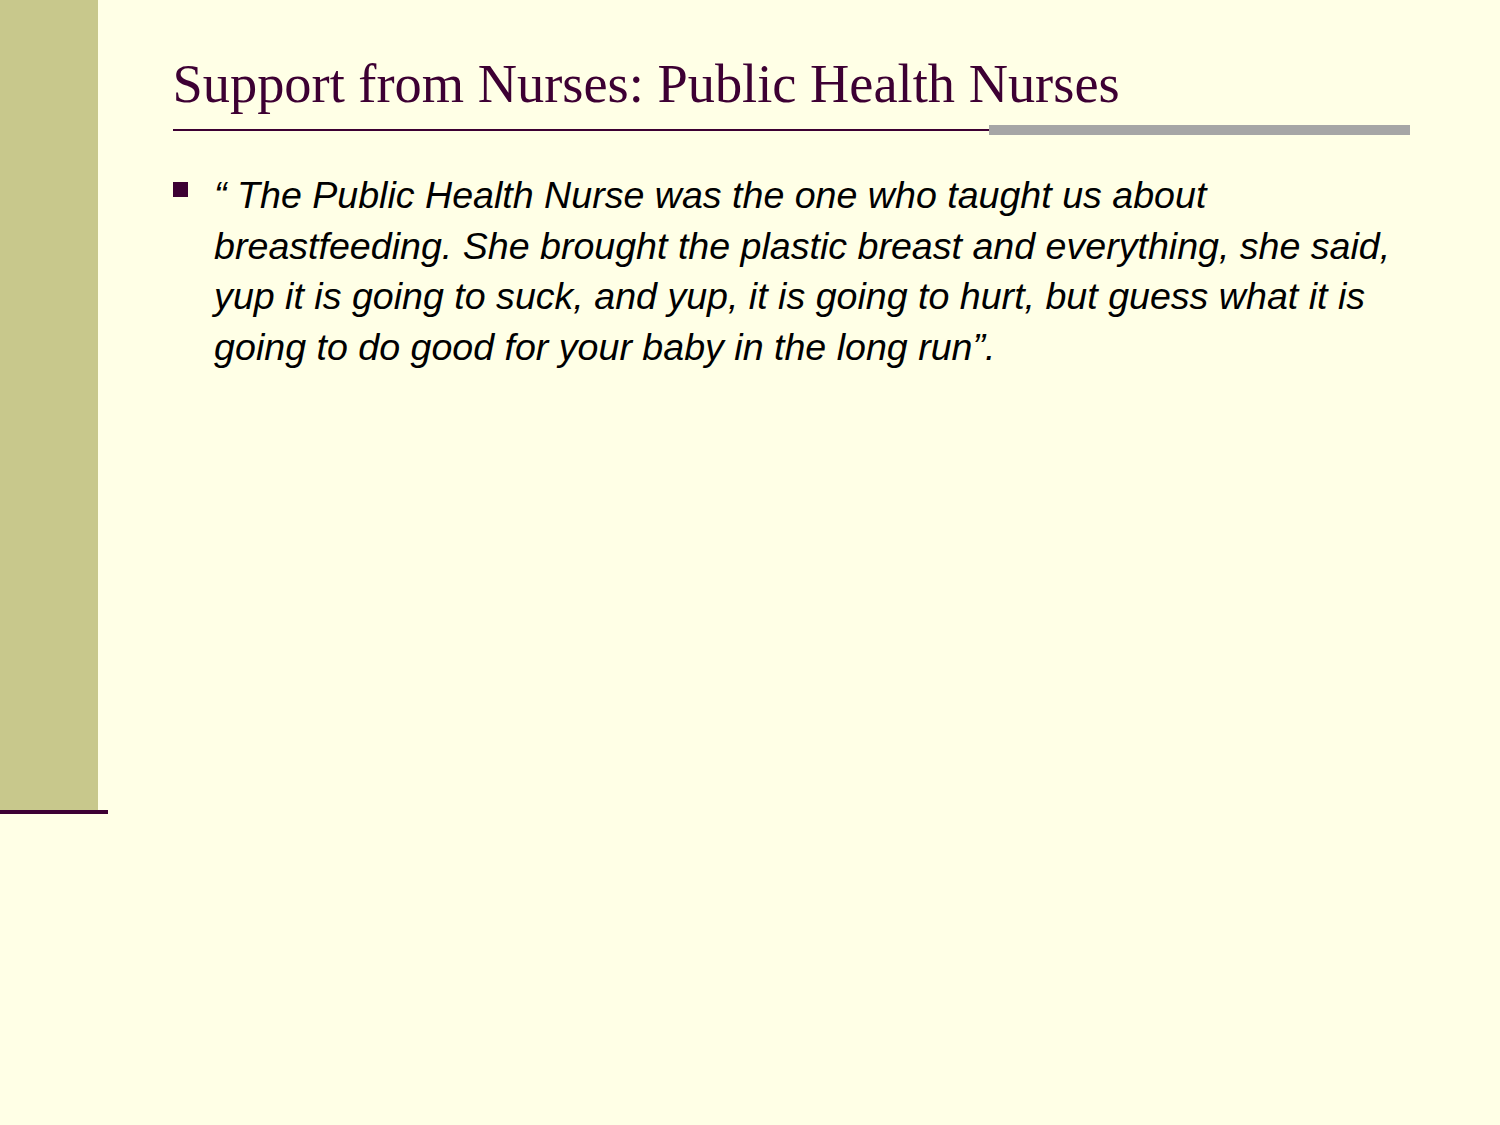Support from Nurses: Public Health Nurses
“ The Public Health Nurse was the one who taught us about breastfeeding. She brought the plastic breast and everything, she said, yup it is going to suck, and yup, it is going to hurt, but guess what it is going to do good for your baby in the long run”.